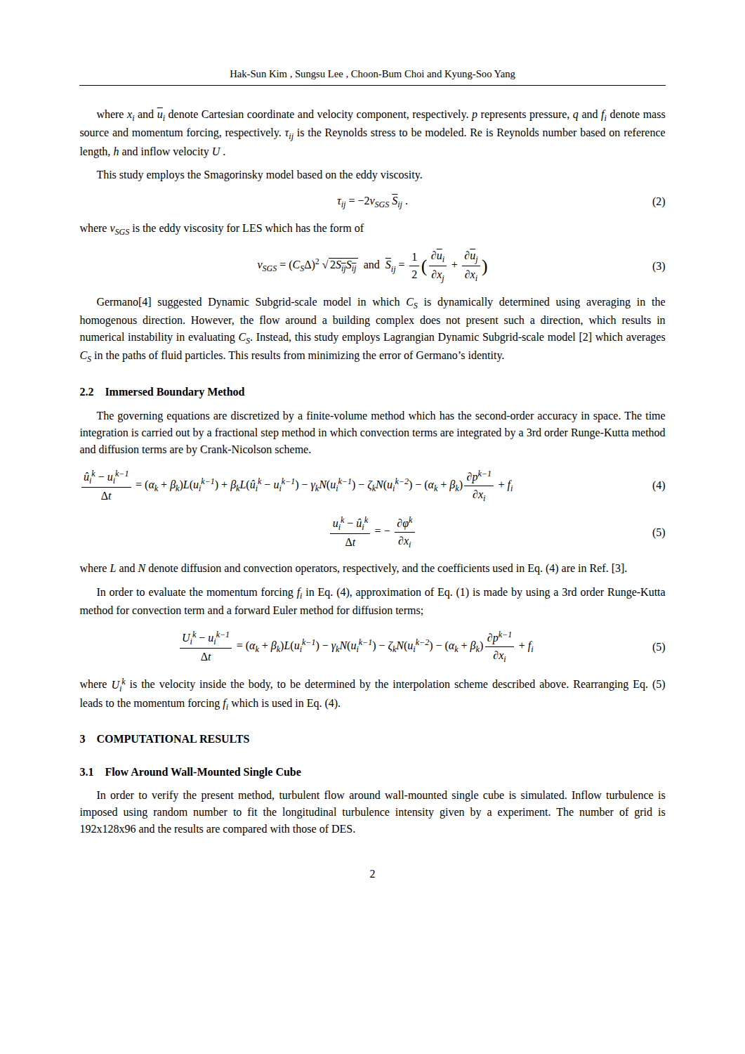Hak-Sun Kim , Sungsu Lee , Choon-Bum Choi and Kyung-Soo Yang
where xi and ui denote Cartesian coordinate and velocity component, respectively. p represents pressure, q and fi denote mass source and momentum forcing, respectively. τij is the Reynolds stress to be modeled. Re is Reynolds number based on reference length, h and inflow velocity U .
This study employs the Smagorinsky model based on the eddy viscosity.
τij = −2νSGS Sij .
(2)
where νSGS is the eddy viscosity for LES which has the form of
νSGS = (CSΔ)2 2Sij Sij and Sij = 12(∂ui∂xj + ∂uj∂xi)
(3)
Germano[4] suggested Dynamic Subgrid-scale model in which CS is dynamically determined using averaging in the homogenous direction. However, the flow around a building complex does not present such a direction, which results in numerical instability in evaluating CS. Instead, this study employs Lagrangian Dynamic Subgrid-scale model [2] which averages CS in the paths of fluid particles. This results from minimizing the error of Germano’s identity.
2.2 Immersed Boundary Method
The governing equations are discretized by a finite-volume method which has the second-order accuracy in space. The time integration is carried out by a fractional step method in which convection terms are integrated by a 3rd order Runge-Kutta method and diffusion terms are by Crank-Nicolson scheme.
ûik − uik−1 Δt = (αk + βk)L(uik−1) + βkL(ûik − uik−1) − γkN(uik−1) − ζkN(uik−2) − (αk + βk)∂pk−1∂xi + fi
(4)
uik − ûik Δt = − ∂φk∂xi
(5)
where L and N denote diffusion and convection operators, respectively, and the coefficients used in Eq. (4) are in Ref. [3].
In order to evaluate the momentum forcing fi in Eq. (4), approximation of Eq. (1) is made by using a 3rd order Runge-Kutta method for convection term and a forward Euler method for diffusion terms;
Uik − uik−1 Δt = (αk + βk)L(uik−1) − γkN(uik−1) − ζkN(uik−2) − (αk + βk)∂pk−1∂xi + fi
(5)
where Uik is the velocity inside the body, to be determined by the interpolation scheme described above. Rearranging Eq. (5) leads to the momentum forcing fi which is used in Eq. (4).
3 COMPUTATIONAL RESULTS
3.1 Flow Around Wall-Mounted Single Cube
In order to verify the present method, turbulent flow around wall-mounted single cube is simulated. Inflow turbulence is imposed using random number to fit the longitudinal turbulence intensity given by a experiment. The number of grid is 192x128x96 and the results are compared with those of DES.
2